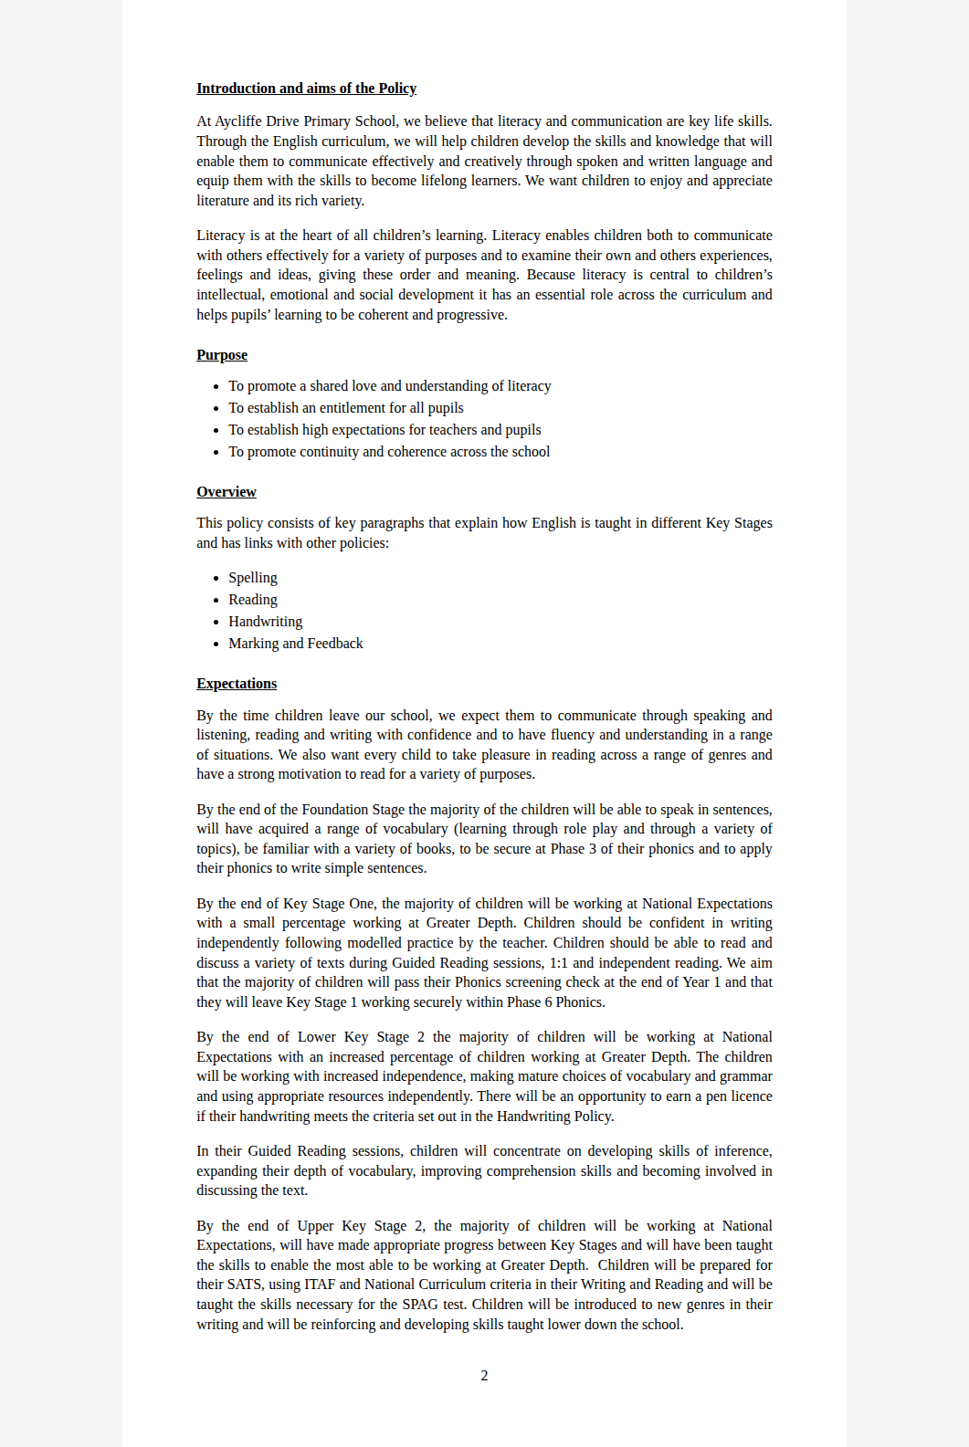Introduction and aims of the Policy
At Aycliffe Drive Primary School, we believe that literacy and communication are key life skills. Through the English curriculum, we will help children develop the skills and knowledge that will enable them to communicate effectively and creatively through spoken and written language and equip them with the skills to become lifelong learners. We want children to enjoy and appreciate literature and its rich variety.
Literacy is at the heart of all children’s learning. Literacy enables children both to communicate with others effectively for a variety of purposes and to examine their own and others experiences, feelings and ideas, giving these order and meaning. Because literacy is central to children’s intellectual, emotional and social development it has an essential role across the curriculum and helps pupils’ learning to be coherent and progressive.
Purpose
To promote a shared love and understanding of literacy
To establish an entitlement for all pupils
To establish high expectations for teachers and pupils
To promote continuity and coherence across the school
Overview
This policy consists of key paragraphs that explain how English is taught in different Key Stages and has links with other policies:
Spelling
Reading
Handwriting
Marking and Feedback
Expectations
By the time children leave our school, we expect them to communicate through speaking and listening, reading and writing with confidence and to have fluency and understanding in a range of situations. We also want every child to take pleasure in reading across a range of genres and have a strong motivation to read for a variety of purposes.
By the end of the Foundation Stage the majority of the children will be able to speak in sentences, will have acquired a range of vocabulary (learning through role play and through a variety of topics), be familiar with a variety of books, to be secure at Phase 3 of their phonics and to apply their phonics to write simple sentences.
By the end of Key Stage One, the majority of children will be working at National Expectations with a small percentage working at Greater Depth. Children should be confident in writing independently following modelled practice by the teacher. Children should be able to read and discuss a variety of texts during Guided Reading sessions, 1:1 and independent reading. We aim that the majority of children will pass their Phonics screening check at the end of Year 1 and that they will leave Key Stage 1 working securely within Phase 6 Phonics.
By the end of Lower Key Stage 2 the majority of children will be working at National Expectations with an increased percentage of children working at Greater Depth. The children will be working with increased independence, making mature choices of vocabulary and grammar and using appropriate resources independently. There will be an opportunity to earn a pen licence if their handwriting meets the criteria set out in the Handwriting Policy.
In their Guided Reading sessions, children will concentrate on developing skills of inference, expanding their depth of vocabulary, improving comprehension skills and becoming involved in discussing the text.
By the end of Upper Key Stage 2, the majority of children will be working at National Expectations, will have made appropriate progress between Key Stages and will have been taught the skills to enable the most able to be working at Greater Depth. Children will be prepared for their SATS, using ITAF and National Curriculum criteria in their Writing and Reading and will be taught the skills necessary for the SPAG test. Children will be introduced to new genres in their writing and will be reinforcing and developing skills taught lower down the school.
2